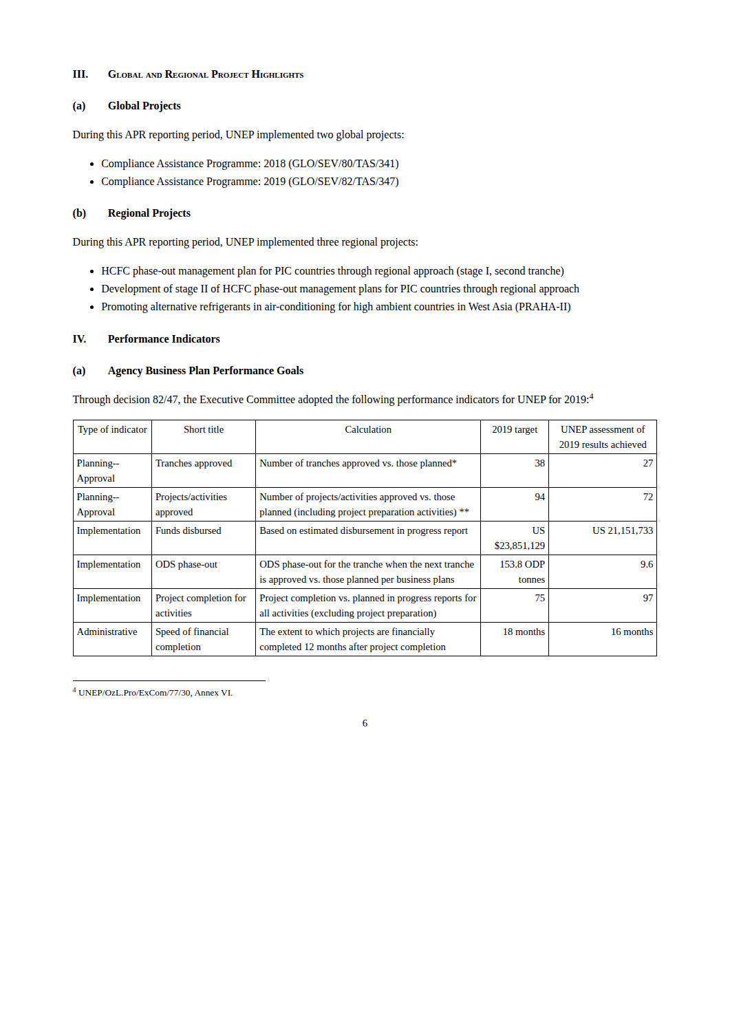III. Global and Regional Project Highlights
(a) Global Projects
During this APR reporting period, UNEP implemented two global projects:
Compliance Assistance Programme: 2018 (GLO/SEV/80/TAS/341)
Compliance Assistance Programme: 2019 (GLO/SEV/82/TAS/347)
(b) Regional Projects
During this APR reporting period, UNEP implemented three regional projects:
HCFC phase-out management plan for PIC countries through regional approach (stage I, second tranche)
Development of stage II of HCFC phase-out management plans for PIC countries through regional approach
Promoting alternative refrigerants in air-conditioning for high ambient countries in West Asia (PRAHA-II)
IV. Performance Indicators
(a) Agency Business Plan Performance Goals
Through decision 82/47, the Executive Committee adopted the following performance indicators for UNEP for 2019:4
| Type of indicator | Short title | Calculation | 2019 target | UNEP assessment of 2019 results achieved |
| --- | --- | --- | --- | --- |
| Planning--Approval | Tranches approved | Number of tranches approved vs. those planned* | 38 | 27 |
| Planning--Approval | Projects/activities approved | Number of projects/activities approved vs. those planned (including project preparation activities) ** | 94 | 72 |
| Implementation | Funds disbursed | Based on estimated disbursement in progress report | US $23,851,129 | US 21,151,733 |
| Implementation | ODS phase-out | ODS phase-out for the tranche when the next tranche is approved vs. those planned per business plans | 153.8 ODP tonnes | 9.6 |
| Implementation | Project completion for activities | Project completion vs. planned in progress reports for all activities (excluding project preparation) | 75 | 97 |
| Administrative | Speed of financial completion | The extent to which projects are financially completed 12 months after project completion | 18 months | 16 months |
4 UNEP/OzL.Pro/ExCom/77/30, Annex VI.
6